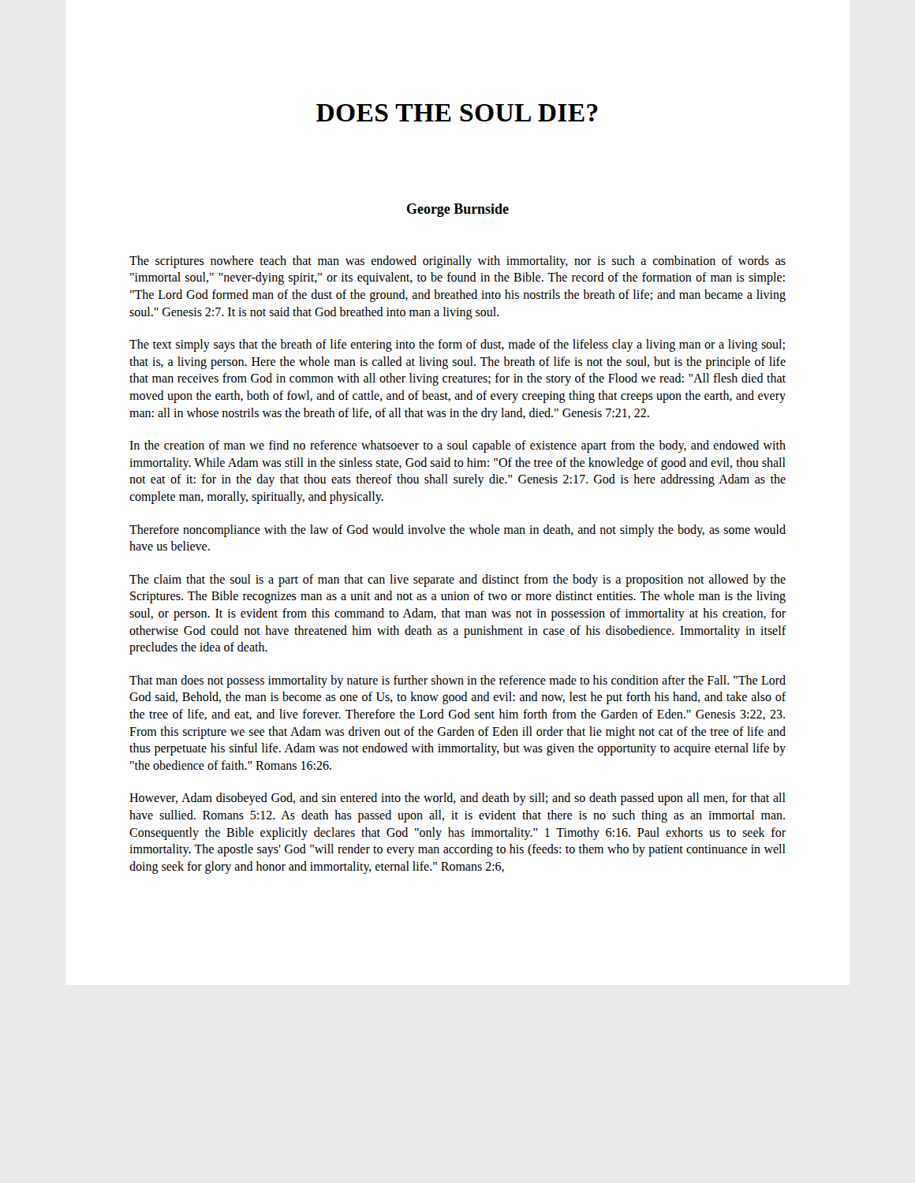DOES THE SOUL DIE?
George Burnside
The scriptures nowhere teach that man was endowed originally with immortality, nor is such a combination of words as "immortal soul," "never-dying spirit," or its equivalent, to be found in the Bible. The record of the formation of man is simple: "The Lord God formed man of the dust of the ground, and breathed into his nostrils the breath of life; and man became a living soul." Genesis 2:7. It is not said that God breathed into man a living soul.
The text simply says that the breath of life entering into the form of dust, made of the lifeless clay a living man or a living soul; that is, a living person. Here the whole man is called at living soul. The breath of life is not the soul, but is the principle of life that man receives from God in common with all other living creatures; for in the story of the Flood we read: "All flesh died that moved upon the earth, both of fowl, and of cattle, and of beast, and of every creeping thing that creeps upon the earth, and every man: all in whose nostrils was the breath of life, of all that was in the dry land, died." Genesis 7:21, 22.
In the creation of man we find no reference whatsoever to a soul capable of existence apart from the body, and endowed with immortality. While Adam was still in the sinless state, God said to him: "Of the tree of the knowledge of good and evil, thou shall not eat of it: for in the day that thou eats thereof thou shall surely die." Genesis 2:17. God is here addressing Adam as the complete man, morally, spiritually, and physically.
Therefore noncompliance with the law of God would involve the whole man in death, and not simply the body, as some would have us believe.
The claim that the soul is a part of man that can live separate and distinct from the body is a proposition not allowed by the Scriptures. The Bible recognizes man as a unit and not as a union of two or more distinct entities. The whole man is the living soul, or person. It is evident from this command to Adam, that man was not in possession of immortality at his creation, for otherwise God could not have threatened him with death as a punishment in case of his disobedience. Immortality in itself precludes the idea of death.
That man does not possess immortality by nature is further shown in the reference made to his condition after the Fall. "The Lord God said, Behold, the man is become as one of Us, to know good and evil: and now, lest he put forth his hand, and take also of the tree of life, and eat, and live forever. Therefore the Lord God sent him forth from the Garden of Eden." Genesis 3:22, 23. From this scripture we see that Adam was driven out of the Garden of Eden ill order that lie might not cat of the tree of life and thus perpetuate his sinful life. Adam was not endowed with immortality, but was given the opportunity to acquire eternal life by "the obedience of faith." Romans 16:26.
However, Adam disobeyed God, and sin entered into the world, and death by sill; and so death passed upon all men, for that all have sullied. Romans 5:12. As death has passed upon all, it is evident that there is no such thing as an immortal man. Consequently the Bible explicitly declares that God "only has immortality." 1 Timothy 6:16. Paul exhorts us to seek for immortality. The apostle says' God "will render to every man according to his (feeds: to them who by patient continuance in well doing seek for glory and honor and immortality, eternal life." Romans 2:6,